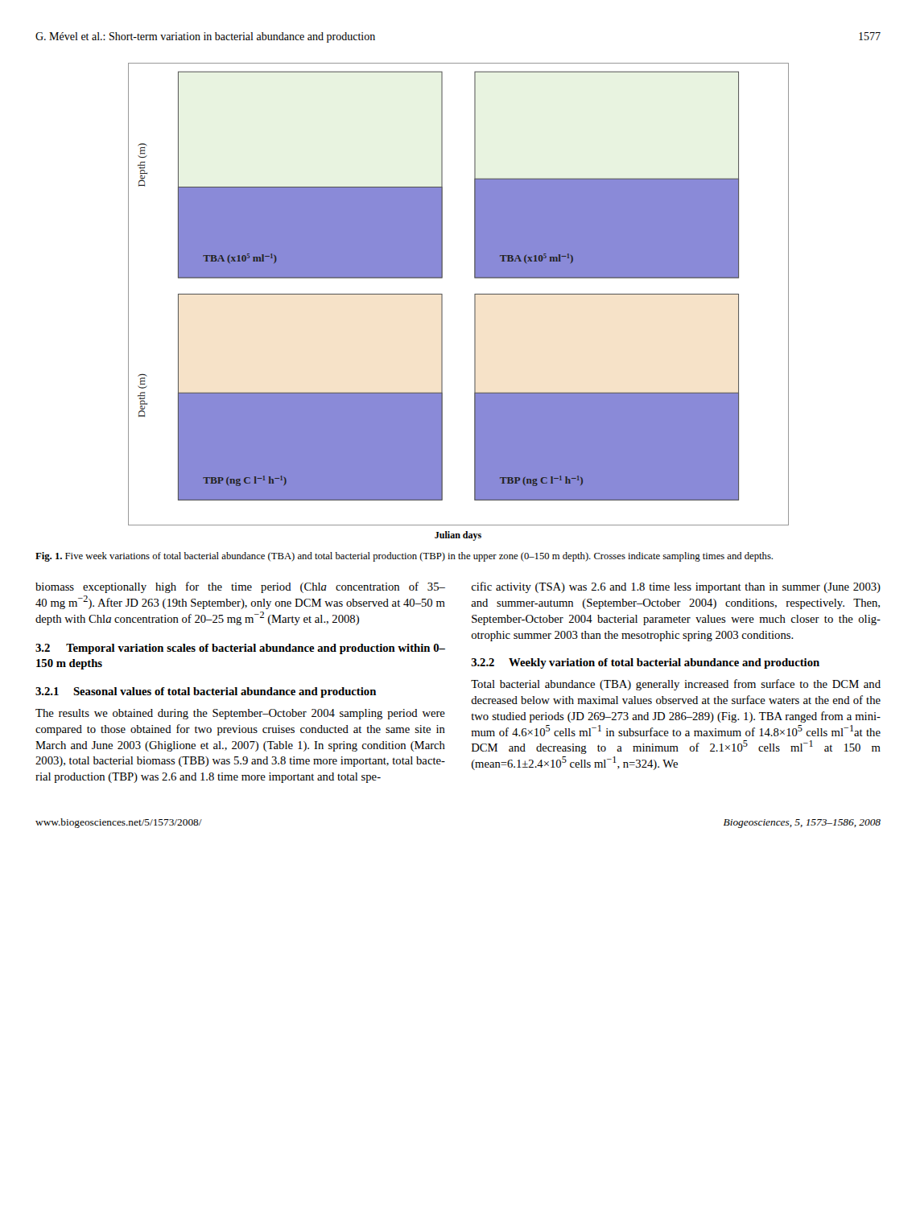G. Mével et al.: Short-term variation in bacterial abundance and production 1577
Julian days
Fig. 1. Five week variations of total bacterial abundance (TBA) and total bacterial production (TBP) in the upper zone (0–150 m depth). Crosses indicate sampling times and depths.
biomass exceptionally high for the time period (Chla concentration of 35–40 mg m−2). After JD 263 (19th September), only one DCM was observed at 40–50 m depth with Chla concentration of 20–25 mg m−2 (Marty et al., 2008)
3.2 Temporal variation scales of bacterial abundance and production within 0–150 m depths
3.2.1 Seasonal values of total bacterial abundance and production
The results we obtained during the September–October 2004 sampling period were compared to those obtained for two previous cruises conducted at the same site in March and June 2003 (Ghiglione et al., 2007) (Table 1). In spring condition (March 2003), total bacterial biomass (TBB) was 5.9 and 3.8 time more important, total bacterial production (TBP) was 2.6 and 1.8 time more important and total spe-
cific activity (TSA) was 2.6 and 1.8 time less important than in summer (June 2003) and summer-autumn (September–October 2004) conditions, respectively. Then, September-October 2004 bacterial parameter values were much closer to the oligotrophic summer 2003 than the mesotrophic spring 2003 conditions.
3.2.2 Weekly variation of total bacterial abundance and production
Total bacterial abundance (TBA) generally increased from surface to the DCM and decreased below with maximal values observed at the surface waters at the end of the two studied periods (JD 269–273 and JD 286–289) (Fig. 1). TBA ranged from a minimum of 4.6×105 cells ml−1 in subsurface to a maximum of 14.8×105 cells ml−1at the DCM and decreasing to a minimum of 2.1×105 cells ml−1 at 150 m (mean=6.1±2.4×105 cells ml−1, n=324). We
www.biogeosciences.net/5/1573/2008/ Biogeosciences, 5, 1573–1586, 2008